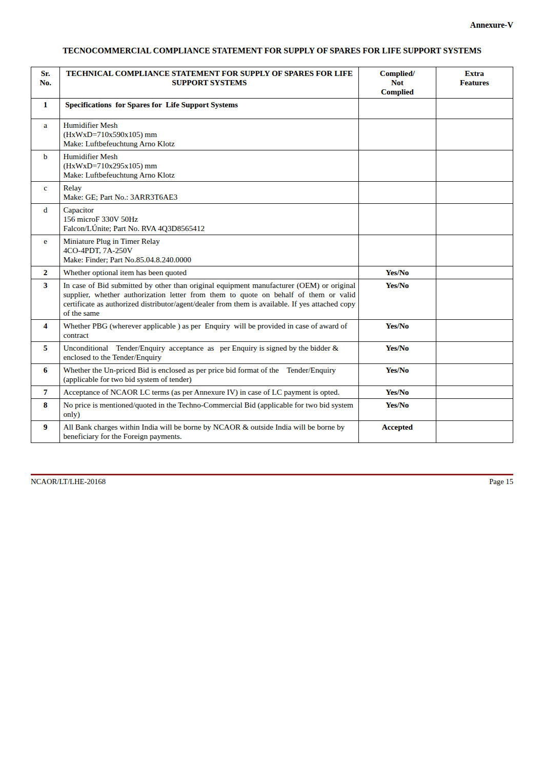Annexure-V
Tecnocommercial Compliance Statement for Supply of Spares for Life Support Systems
| Sr. No. | TECHNICAL COMPLIANCE STATEMENT FOR SUPPLY OF SPARES FOR LIFE SUPPORT SYSTEMS | Complied/ Not Complied | Extra Features |
| --- | --- | --- | --- |
| 1 | Specifications for Spares for Life Support Systems | | |
| a | Humidifier Mesh (HxWxD=710x590x105) mm Make: Luftbefeuchtung Arno Klotz | | |
| b | Humidifier Mesh (HxWxD=710x295x105) mm Make: Luftbefeuchtung Arno Klotz | | |
| c | Relay Make: GE; Part No.: 3ARR3T6AE3 | | |
| d | Capacitor 156 microF 330V 50Hz Falcon/LÚnite; Part No. RVA 4Q3D8565412 | | |
| e | Miniature Plug in Timer Relay 4CO-4PDT, 7A-250V Make: Finder; Part No.85.04.8.240.0000 | | |
| 2 | Whether optional item has been quoted | Yes/No | |
| 3 | In case of Bid submitted by other than original equipment manufacturer (OEM) or original supplier, whether authorization letter from them to quote on behalf of them or valid certificate as authorized distributor/agent/dealer from them is available. If yes attached copy of the same | Yes/No | |
| 4 | Whether PBG (wherever applicable ) as per Enquiry will be provided in case of award of contract | Yes/No | |
| 5 | Unconditional Tender/Enquiry acceptance as per Enquiry is signed by the bidder & enclosed to the Tender/Enquiry | Yes/No | |
| 6 | Whether the Un-priced Bid is enclosed as per price bid format of the Tender/Enquiry (applicable for two bid system of tender) | Yes/No | |
| 7 | Acceptance of NCAOR LC terms (as per Annexure IV) in case of LC payment is opted. | Yes/No | |
| 8 | No price is mentioned/quoted in the Techno-Commercial Bid (applicable for two bid system only) | Yes/No | |
| 9 | All Bank charges within India will be borne by NCAOR & outside India will be borne by beneficiary for the Foreign payments. | Accepted | |
NCAOR/LT/LHE-20168 Page 15